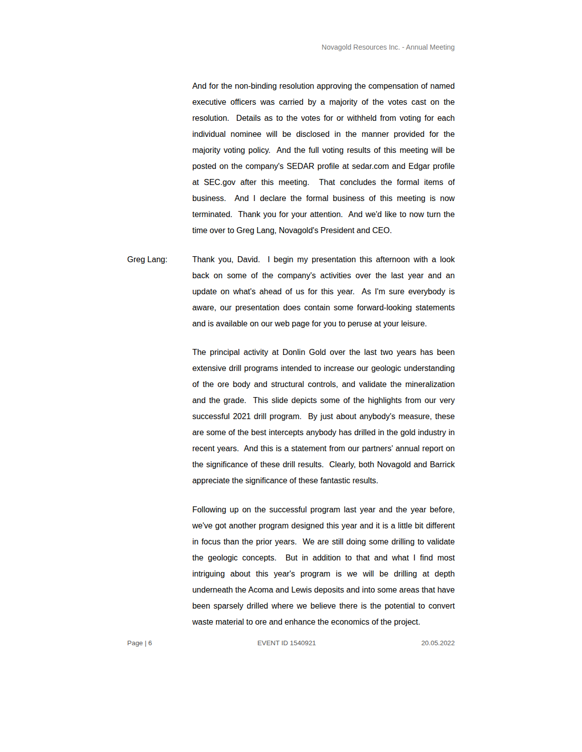Novagold Resources Inc. - Annual Meeting
And for the non-binding resolution approving the compensation of named executive officers was carried by a majority of the votes cast on the resolution. Details as to the votes for or withheld from voting for each individual nominee will be disclosed in the manner provided for the majority voting policy. And the full voting results of this meeting will be posted on the company's SEDAR profile at sedar.com and Edgar profile at SEC.gov after this meeting. That concludes the formal items of business. And I declare the formal business of this meeting is now terminated. Thank you for your attention. And we'd like to now turn the time over to Greg Lang, Novagold's President and CEO.
Greg Lang:
Thank you, David. I begin my presentation this afternoon with a look back on some of the company's activities over the last year and an update on what's ahead of us for this year. As I'm sure everybody is aware, our presentation does contain some forward-looking statements and is available on our web page for you to peruse at your leisure.
The principal activity at Donlin Gold over the last two years has been extensive drill programs intended to increase our geologic understanding of the ore body and structural controls, and validate the mineralization and the grade. This slide depicts some of the highlights from our very successful 2021 drill program. By just about anybody's measure, these are some of the best intercepts anybody has drilled in the gold industry in recent years. And this is a statement from our partners' annual report on the significance of these drill results. Clearly, both Novagold and Barrick appreciate the significance of these fantastic results.
Following up on the successful program last year and the year before, we've got another program designed this year and it is a little bit different in focus than the prior years. We are still doing some drilling to validate the geologic concepts. But in addition to that and what I find most intriguing about this year's program is we will be drilling at depth underneath the Acoma and Lewis deposits and into some areas that have been sparsely drilled where we believe there is the potential to convert waste material to ore and enhance the economics of the project.
Page | 6
EVENT ID 1540921
20.05.2022